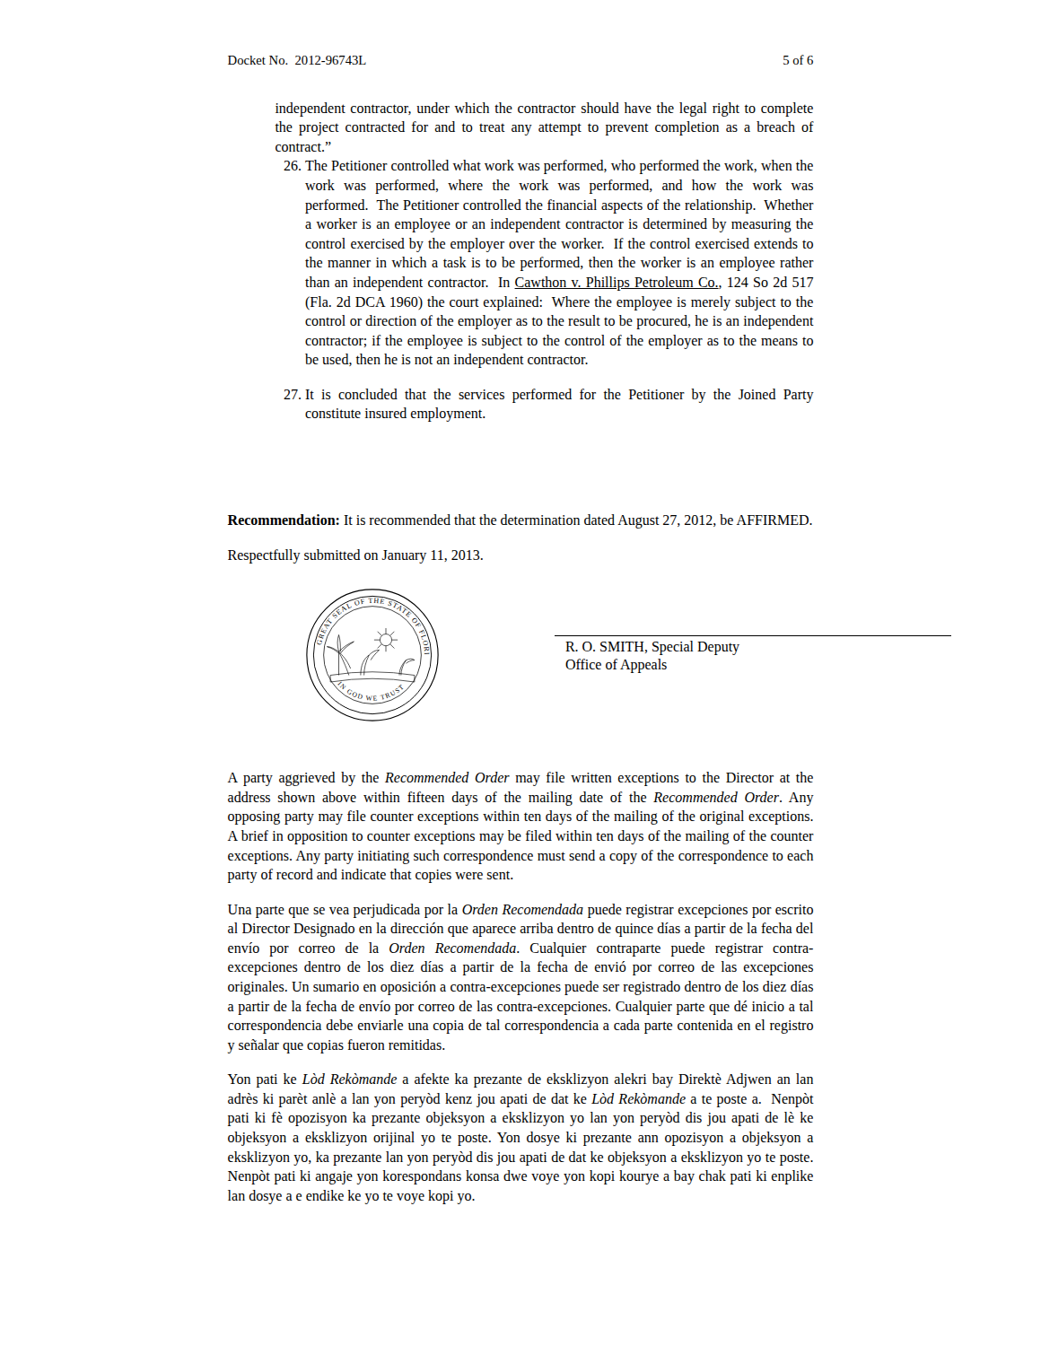Docket No. 2012-96743L
5 of 6
independent contractor, under which the contractor should have the legal right to complete the project contracted for and to treat any attempt to prevent completion as a breach of contract.”
The Petitioner controlled what work was performed, who performed the work, when the work was performed, where the work was performed, and how the work was performed. The Petitioner controlled the financial aspects of the relationship. Whether a worker is an employee or an independent contractor is determined by measuring the control exercised by the employer over the worker. If the control exercised extends to the manner in which a task is to be performed, then the worker is an employee rather than an independent contractor. In Cawthon v. Phillips Petroleum Co., 124 So 2d 517 (Fla. 2d DCA 1960) the court explained: Where the employee is merely subject to the control or direction of the employer as to the result to be procured, he is an independent contractor; if the employee is subject to the control of the employer as to the means to be used, then he is not an independent contractor.
It is concluded that the services performed for the Petitioner by the Joined Party constitute insured employment.
Recommendation: It is recommended that the determination dated August 27, 2012, be AFFIRMED.
Respectfully submitted on January 11, 2013.
GREAT SEAL OF THE STATE OF FLORIDA IN GOD WE TRUST
R. O. SMITH, Special Deputy
Office of Appeals
A party aggrieved by the Recommended Order may file written exceptions to the Director at the address shown above within fifteen days of the mailing date of the Recommended Order. Any opposing party may file counter exceptions within ten days of the mailing of the original exceptions. A brief in opposition to counter exceptions may be filed within ten days of the mailing of the counter exceptions. Any party initiating such correspondence must send a copy of the correspondence to each party of record and indicate that copies were sent.
Una parte que se vea perjudicada por la Orden Recomendada puede registrar excepciones por escrito al Director Designado en la dirección que aparece arriba dentro de quince días a partir de la fecha del envío por correo de la Orden Recomendada. Cualquier contraparte puede registrar contra-excepciones dentro de los diez días a partir de la fecha de envió por correo de las excepciones originales. Un sumario en oposición a contra-excepciones puede ser registrado dentro de los diez días a partir de la fecha de envío por correo de las contra-excepciones. Cualquier parte que dé inicio a tal correspondencia debe enviarle una copia de tal correspondencia a cada parte contenida en el registro y señalar que copias fueron remitidas.
Yon pati ke Lòd Rekòmande a afekte ka prezante de eksklizyon alekri bay Direktè Adjwen an lan adrès ki parèt anlè a lan yon peryòd kenz jou apati de dat ke Lòd Rekòmande a te poste a. Nenpòt pati ki fè opozisyon ka prezante objeksyon a eksklizyon yo lan yon peryòd dis jou apati de lè ke objeksyon a eksklizyon orijinal yo te poste. Yon dosye ki prezante ann opozisyon a objeksyon a eksklizyon yo, ka prezante lan yon peryòd dis jou apati de dat ke objeksyon a eksklizyon yo te poste. Nenpòt pati ki angaje yon korespondans konsa dwe voye yon kopi kourye a bay chak pati ki enplike lan dosye a e endike ke yo te voye kopi yo.